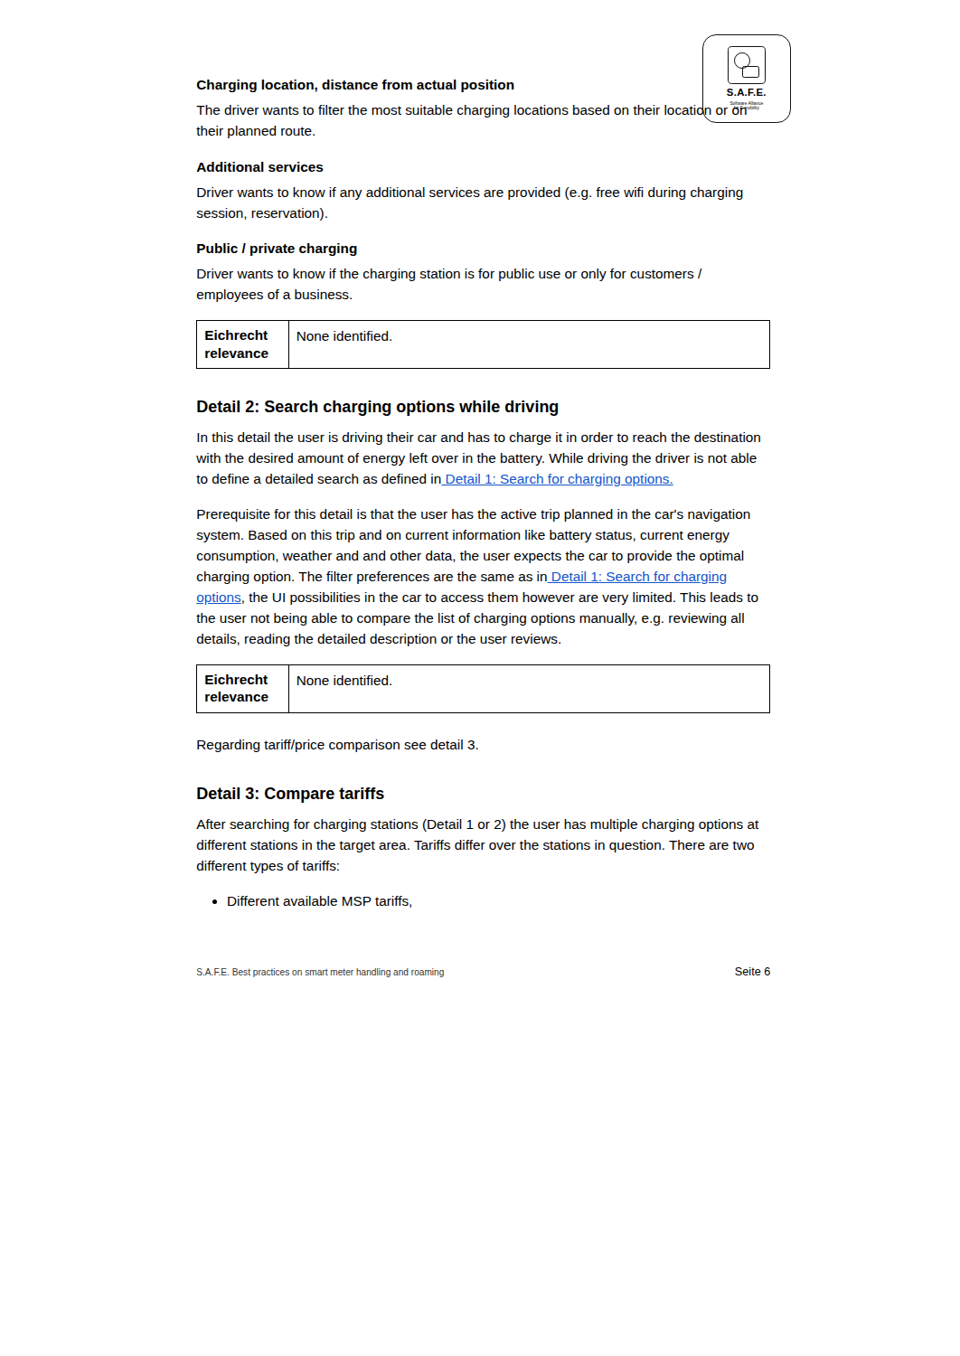S.A.F.E.
Software Alliance
for E-mobility
Charging location, distance from actual position
The driver wants to filter the most suitable charging locations based on their location or on their planned route.
Additional services
Driver wants to know if any additional services are provided (e.g. free wifi during charging session, reservation).
Public / private charging
Driver wants to know if the charging station is for public use or only for customers / employees of a business.
| Eichrecht relevance | None identified. |
Detail 2: Search charging options while driving
In this detail the user is driving their car and has to charge it in order to reach the destination with the desired amount of energy left over in the battery. While driving the driver is not able to define a detailed search as defined in Detail 1: Search for charging options.
Prerequisite for this detail is that the user has the active trip planned in the car's navigation system. Based on this trip and on current information like battery status, current energy consumption, weather and and other data, the user expects the car to provide the optimal charging option. The filter preferences are the same as in Detail 1: Search for charging options, the UI possibilities in the car to access them however are very limited. This leads to the user not being able to compare the list of charging options manually, e.g. reviewing all details, reading the detailed description or the user reviews.
| Eichrecht relevance | None identified. |
Regarding tariff/price comparison see detail 3.
Detail 3: Compare tariffs
After searching for charging stations (Detail 1 or 2) the user has multiple charging options at different stations in the target area. Tariffs differ over the stations in question. There are two different types of tariffs:
Different available MSP tariffs,
S.A.F.E. Best practices on smart meter handling and roaming
Seite 6